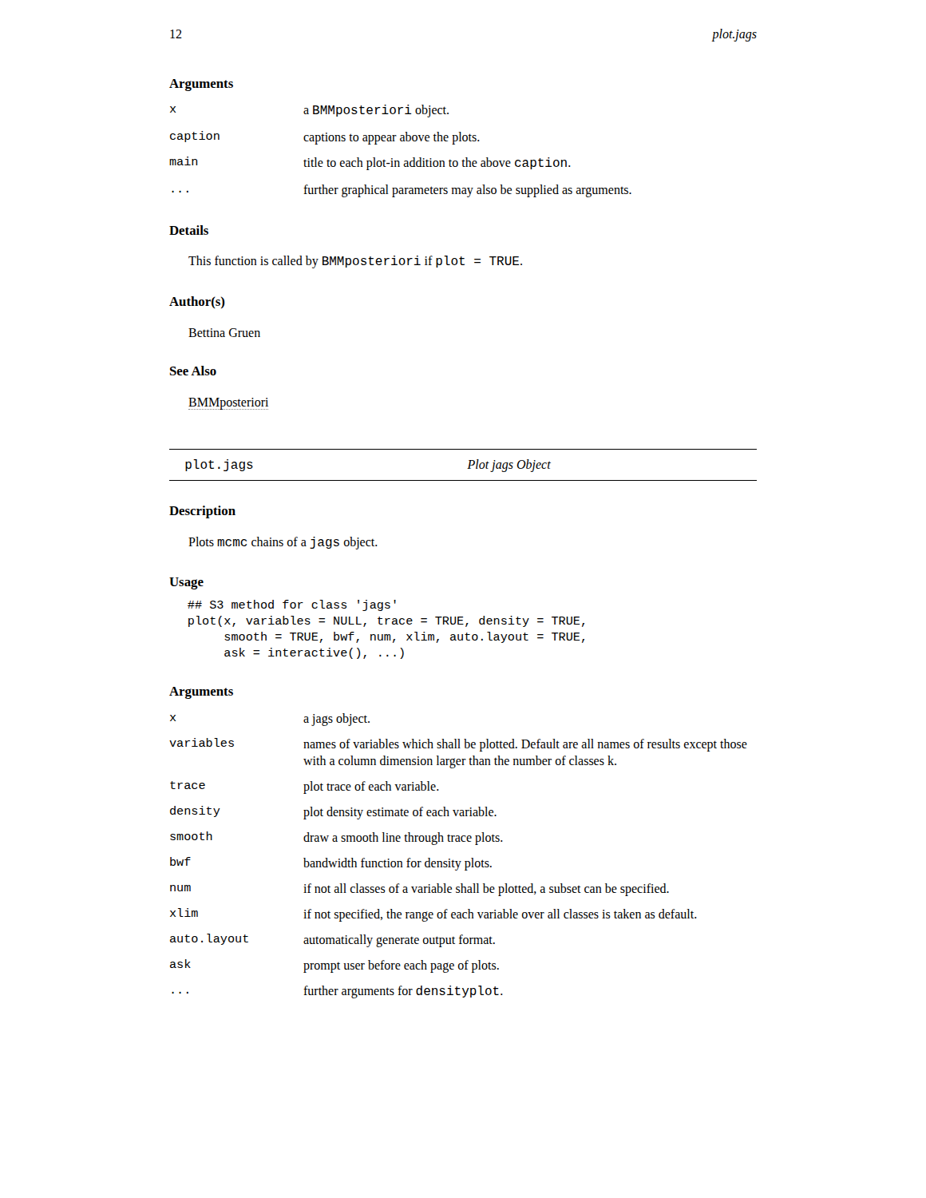12 plot.jags
Arguments
x
a BMMposteriori object.
caption
captions to appear above the plots.
main
title to each plot-in addition to the above caption.
...
further graphical parameters may also be supplied as arguments.
Details
This function is called by BMMposteriori if plot = TRUE.
Author(s)
Bettina Gruen
See Also
BMMposteriori
plot.jags Plot jags Object
Description
Plots mcmc chains of a jags object.
Usage
## S3 method for class 'jags'
plot(x, variables = NULL, trace = TRUE, density = TRUE,
     smooth = TRUE, bwf, num, xlim, auto.layout = TRUE,
     ask = interactive(), ...)
Arguments
x
a jags object.
variables
names of variables which shall be plotted. Default are all names of results except those with a column dimension larger than the number of classes k.
trace
plot trace of each variable.
density
plot density estimate of each variable.
smooth
draw a smooth line through trace plots.
bwf
bandwidth function for density plots.
num
if not all classes of a variable shall be plotted, a subset can be specified.
xlim
if not specified, the range of each variable over all classes is taken as default.
auto.layout
automatically generate output format.
ask
prompt user before each page of plots.
...
further arguments for densityplot.